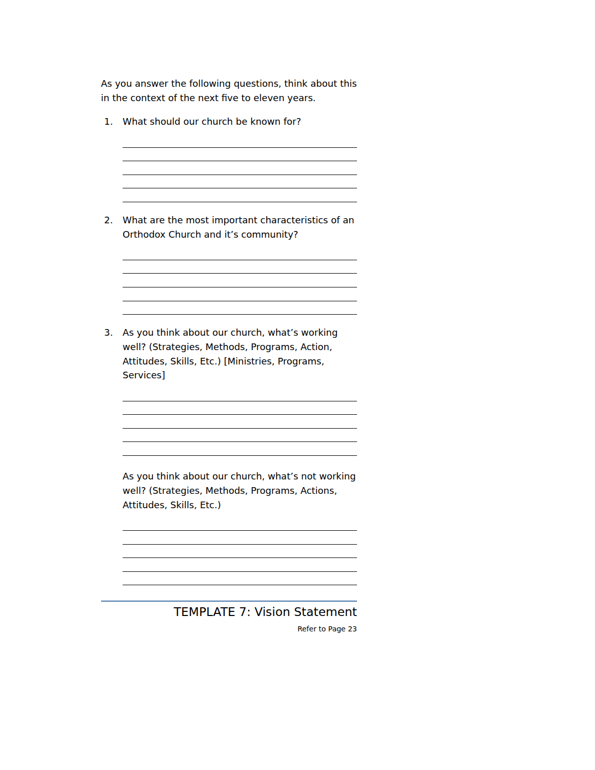As you answer the following questions, think about this in the context of the next five to eleven years.
What should our church be known for?
What are the most important characteristics of an Orthodox Church and it’s community?
As you think about our church, what’s working well? (Strategies, Methods, Programs, Action, Attitudes, Skills, Etc.) [Ministries, Programs, Services]
As you think about our church, what’s not working well? (Strategies, Methods, Programs, Actions, Attitudes, Skills, Etc.)
TEMPLATE 7: Vision Statement
Refer to Page 23